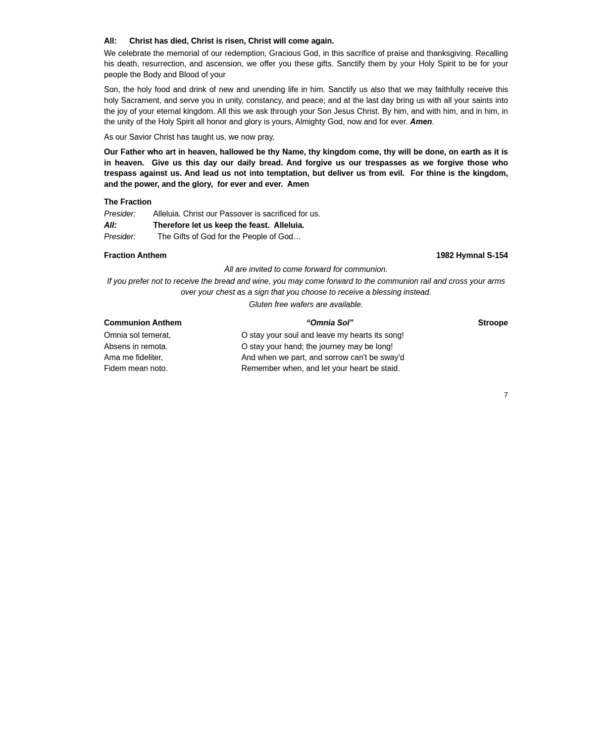All: Christ has died, Christ is risen, Christ will come again.
We celebrate the memorial of our redemption, Gracious God, in this sacrifice of praise and thanksgiving. Recalling his death, resurrection, and ascension, we offer you these gifts. Sanctify them by your Holy Spirit to be for your people the Body and Blood of your
Son, the holy food and drink of new and unending life in him. Sanctify us also that we may faithfully receive this holy Sacrament, and serve you in unity, constancy, and peace; and at the last day bring us with all your saints into the joy of your eternal kingdom. All this we ask through your Son Jesus Christ. By him, and with him, and in him, in the unity of the Holy Spirit all honor and glory is yours, Almighty God, now and for ever. Amen.
As our Savior Christ has taught us, we now pray,
Our Father who art in heaven, hallowed be thy Name, thy kingdom come, thy will be done, on earth as it is in heaven. Give us this day our daily bread. And forgive us our trespasses as we forgive those who trespass against us. And lead us not into temptation, but deliver us from evil. For thine is the kingdom, and the power, and the glory, for ever and ever. Amen
The Fraction
| Presider: | Alleluia. Christ our Passover is sacrificed for us. |
| All: | Therefore let us keep the feast. Alleluia. |
| Presider: | The Gifts of God for the People of God… |
Fraction Anthem 1982 Hymnal S-154
All are invited to come forward for communion.
If you prefer not to receive the bread and wine, you may come forward to the communion rail and cross your arms over your chest as a sign that you choose to receive a blessing instead.
Gluten free wafers are available.
Communion Anthem “Omnia Sol” Stroope
| Omnia sol temerat, | O stay your soul and leave my hearts its song! |
| Absens in remota. | O stay your hand; the journey may be long! |
| Ama me fideliter, | And when we part, and sorrow can't be sway'd |
| Fidem mean noto. | Remember when, and let your heart be staid. |
7